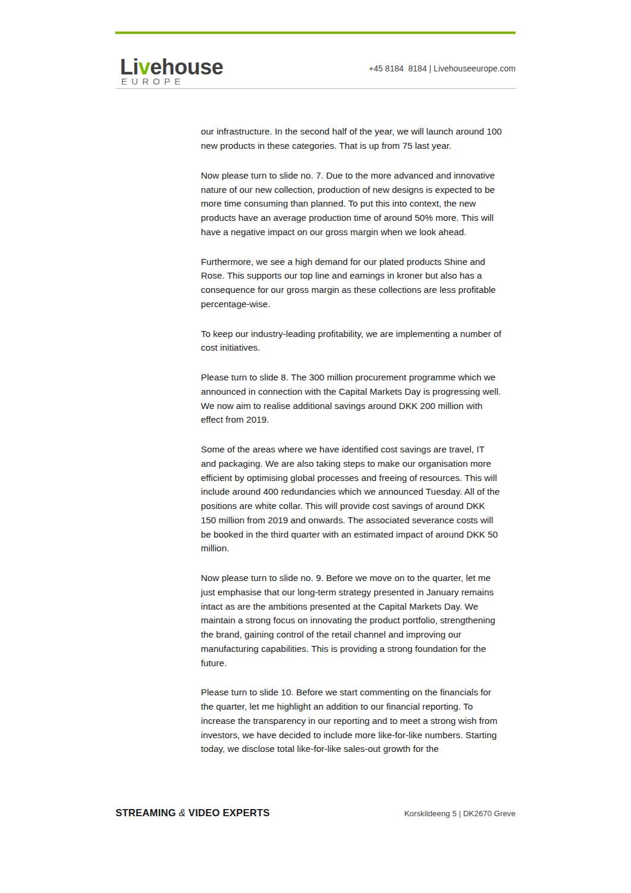Livehouse
EUROPE
+45 8184 8184 | Livehouseeurope.com
our infrastructure. In the second half of the year, we will launch around 100 new products in these categories. That is up from 75 last year.
Now please turn to slide no. 7. Due to the more advanced and innovative nature of our new collection, production of new designs is expected to be more time consuming than planned. To put this into context, the new products have an average production time of around 50% more. This will have a negative impact on our gross margin when we look ahead.
Furthermore, we see a high demand for our plated products Shine and Rose. This supports our top line and earnings in kroner but also has a consequence for our gross margin as these collections are less profitable percentage-wise.
To keep our industry-leading profitability, we are implementing a number of cost initiatives.
Please turn to slide 8. The 300 million procurement programme which we announced in connection with the Capital Markets Day is progressing well. We now aim to realise additional savings around DKK 200 million with effect from 2019.
Some of the areas where we have identified cost savings are travel, IT and packaging. We are also taking steps to make our organisation more efficient by optimising global processes and freeing of resources. This will include around 400 redundancies which we announced Tuesday. All of the positions are white collar. This will provide cost savings of around DKK 150 million from 2019 and onwards. The associated severance costs will be booked in the third quarter with an estimated impact of around DKK 50 million.
Now please turn to slide no. 9. Before we move on to the quarter, let me just emphasise that our long-term strategy presented in January remains intact as are the ambitions presented at the Capital Markets Day. We maintain a strong focus on innovating the product portfolio, strengthening the brand, gaining control of the retail channel and improving our manufacturing capabilities. This is providing a strong foundation for the future.
Please turn to slide 10. Before we start commenting on the financials for the quarter, let me highlight an addition to our financial reporting. To increase the transparency in our reporting and to meet a strong wish from investors, we have decided to include more like-for-like numbers. Starting today, we disclose total like-for-like sales-out growth for the
STREAMING & VIDEO EXPERTS
Korskildeeng 5 | DK2670 Greve